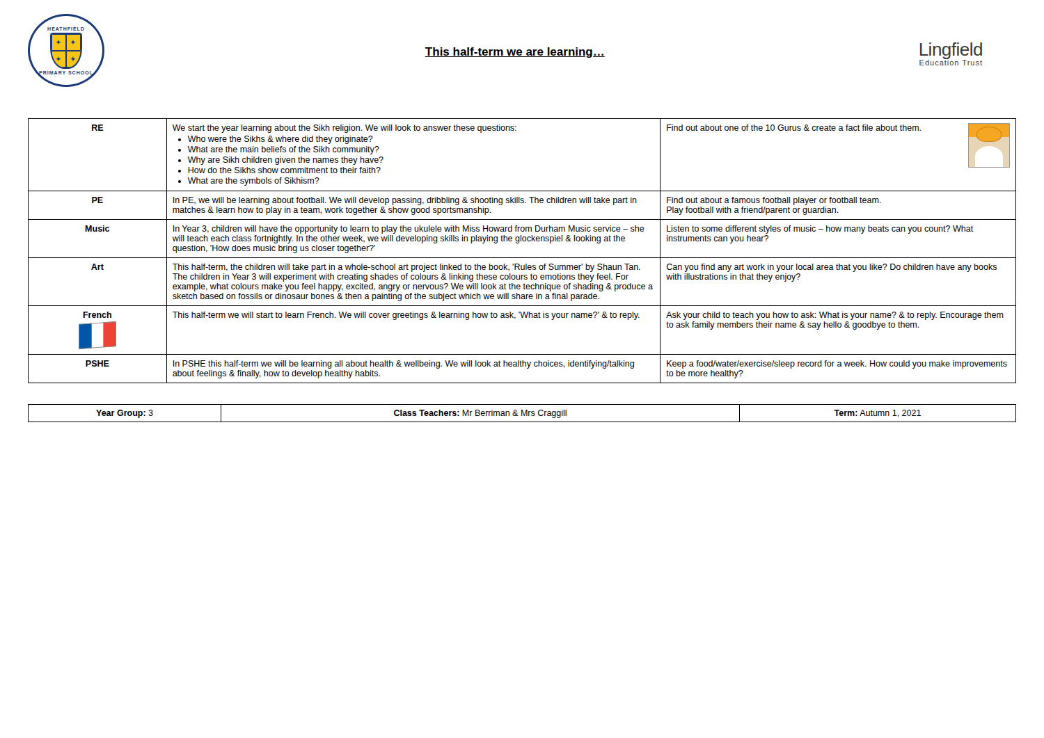HEATHFIELD
✦
✦
✦
✦
PRIMARY SCHOOL
This half-term we are learning…
Lingfield
Education Trust
| RE | We start the year learning about the Sikh religion. We will look to answer these questions: Who were the Sikhs & where did they originate? What are the main beliefs of the Sikh community? Why are Sikh children given the names they have? How do the Sikhs show commitment to their faith? What are the symbols of Sikhism? | Find out about one of the 10 Gurus & create a fact file about them. |
| PE | In PE, we will be learning about football. We will develop passing, dribbling & shooting skills. The children will take part in matches & learn how to play in a team, work together & show good sportsmanship. | Find out about a famous football player or football team. Play football with a friend/parent or guardian. |
| Music | In Year 3, children will have the opportunity to learn to play the ukulele with Miss Howard from Durham Music service – she will teach each class fortnightly. In the other week, we will developing skills in playing the glockenspiel & looking at the question, 'How does music bring us closer together?' | Listen to some different styles of music – how many beats can you count? What instruments can you hear? |
| Art | This half-term, the children will take part in a whole-school art project linked to the book, 'Rules of Summer' by Shaun Tan. The children in Year 3 will experiment with creating shades of colours & linking these colours to emotions they feel. For example, what colours make you feel happy, excited, angry or nervous? We will look at the technique of shading & produce a sketch based on fossils or dinosaur bones & then a painting of the subject which we will share in a final parade. | Can you find any art work in your local area that you like? Do children have any books with illustrations in that they enjoy? |
| French | This half-term we will start to learn French. We will cover greetings & learning how to ask, 'What is your name?' & to reply. | Ask your child to teach you how to ask: What is your name? & to reply. Encourage them to ask family members their name & say hello & goodbye to them. |
| PSHE | In PSHE this half-term we will be learning all about health & wellbeing. We will look at healthy choices, identifying/talking about feelings & finally, how to develop healthy habits. | Keep a food/water/exercise/sleep record for a week. How could you make improvements to be more healthy? |
| Year Group: 3 | Class Teachers: Mr Berriman & Mrs Craggill | Term: Autumn 1, 2021 |